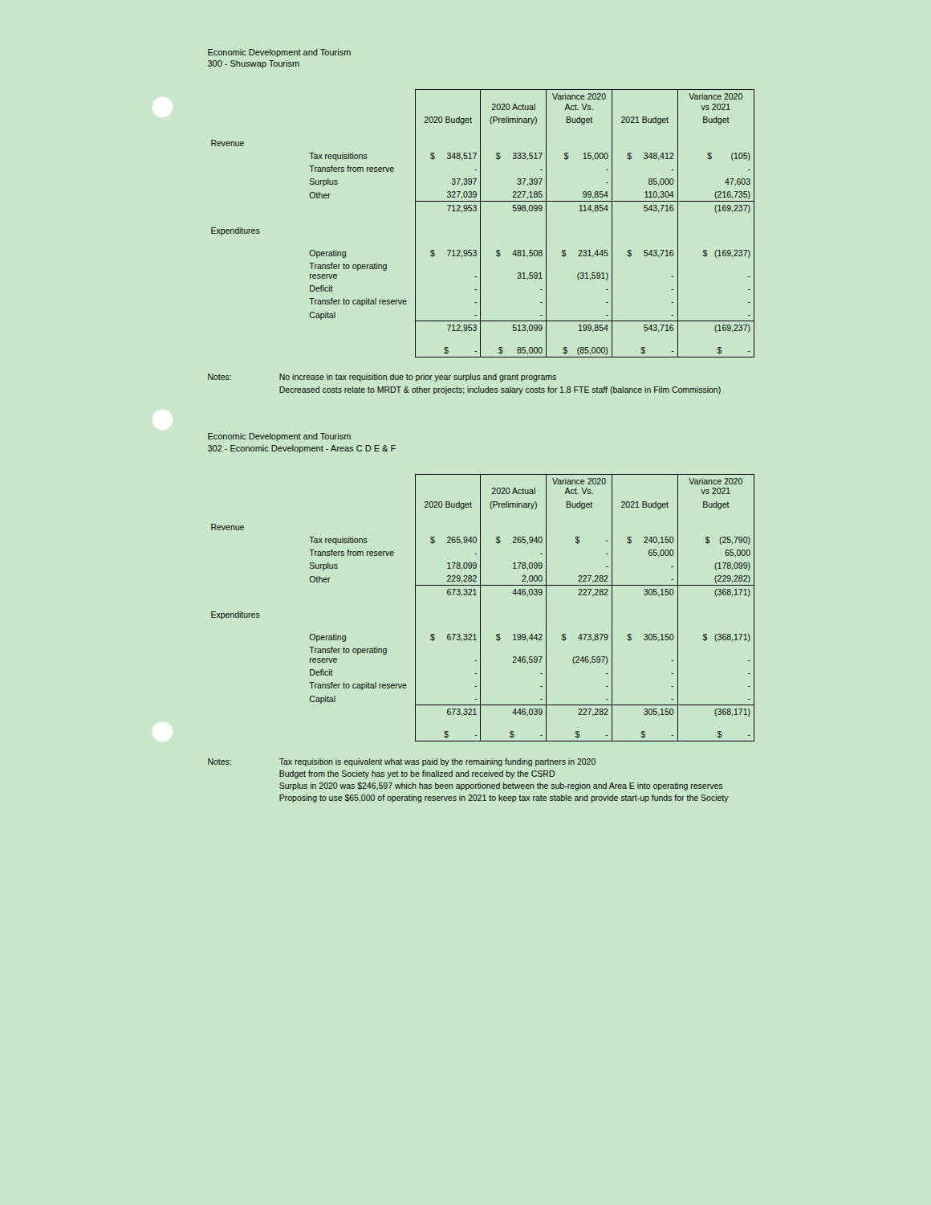Economic Development and Tourism
300 - Shuswap Tourism
| | | | 2020 Actual | Variance 2020 Act. Vs. | | Variance 2020 vs 2021 |
| | | 2020 Budget | (Preliminary) | Budget | 2021 Budget | Budget |
| Revenue | | | | | | |
| | Tax requisitions | $ 348,517 | $ 333,517 | $ 15,000 | $ 348,412 | $ (105) |
| | Transfers from reserve | - | - | - | - | - |
| | Surplus | 37,397 | 37,397 | - | 85,000 | 47,603 |
| | Other | 327,039 | 227,185 | 99,854 | 110,304 | (216,735) |
| | | 712,953 | 598,099 | 114,854 | 543,716 | (169,237) |
| Expenditures | | | | | | |
| | Operating | $ 712,953 | $ 481,508 | $ 231,445 | $ 543,716 | $ (169,237) |
| | Transfer to operating reserve | - | 31,591 | (31,591) | - | - |
| | Deficit | - | - | - | - | - |
| | Transfer to capital reserve | - | - | - | - | - |
| | Capital | - | - | - | - | - |
| | | 712,953 | 513,099 | 199,854 | 543,716 | (169,237) |
| | | $ - | $ 85,000 | $ (85,000) | $ - | $ - |
Notes: No increase in tax requisition due to prior year surplus and grant programs
Decreased costs relate to MRDT & other projects; includes salary costs for 1.8 FTE staff (balance in Film Commission)
Economic Development and Tourism
302 - Economic Development - Areas C D E & F
| | | | 2020 Actual | Variance 2020 Act. Vs. | | Variance 2020 vs 2021 |
| | | 2020 Budget | (Preliminary) | Budget | 2021 Budget | Budget |
| Revenue | | | | | | |
| | Tax requisitions | $ 265,940 | $ 265,940 | $ - | $ 240,150 | $ (25,790) |
| | Transfers from reserve | - | - | - | 65,000 | 65,000 |
| | Surplus | 178,099 | 178,099 | - | - | (178,099) |
| | Other | 229,282 | 2,000 | 227,282 | - | (229,282) |
| | | 673,321 | 446,039 | 227,282 | 305,150 | (368,171) |
| Expenditures | | | | | | |
| | Operating | $ 673,321 | $ 199,442 | $ 473,879 | $ 305,150 | $ (368,171) |
| | Transfer to operating reserve | - | 246,597 | (246,597) | - | - |
| | Deficit | - | - | - | - | - |
| | Transfer to capital reserve | - | - | - | - | - |
| | Capital | - | - | - | - | - |
| | | 673,321 | 446,039 | 227,282 | 305,150 | (368,171) |
| | | $ - | $ - | $ - | $ - | $ - |
Notes: Tax requisition is equivalent what was paid by the remaining funding partners in 2020
Budget from the Society has yet to be finalized and received by the CSRD
Surplus in 2020 was $246,597 which has been apportioned between the sub-region and Area E into operating reserves
Proposing to use $65,000 of operating reserves in 2021 to keep tax rate stable and provide start-up funds for the Society